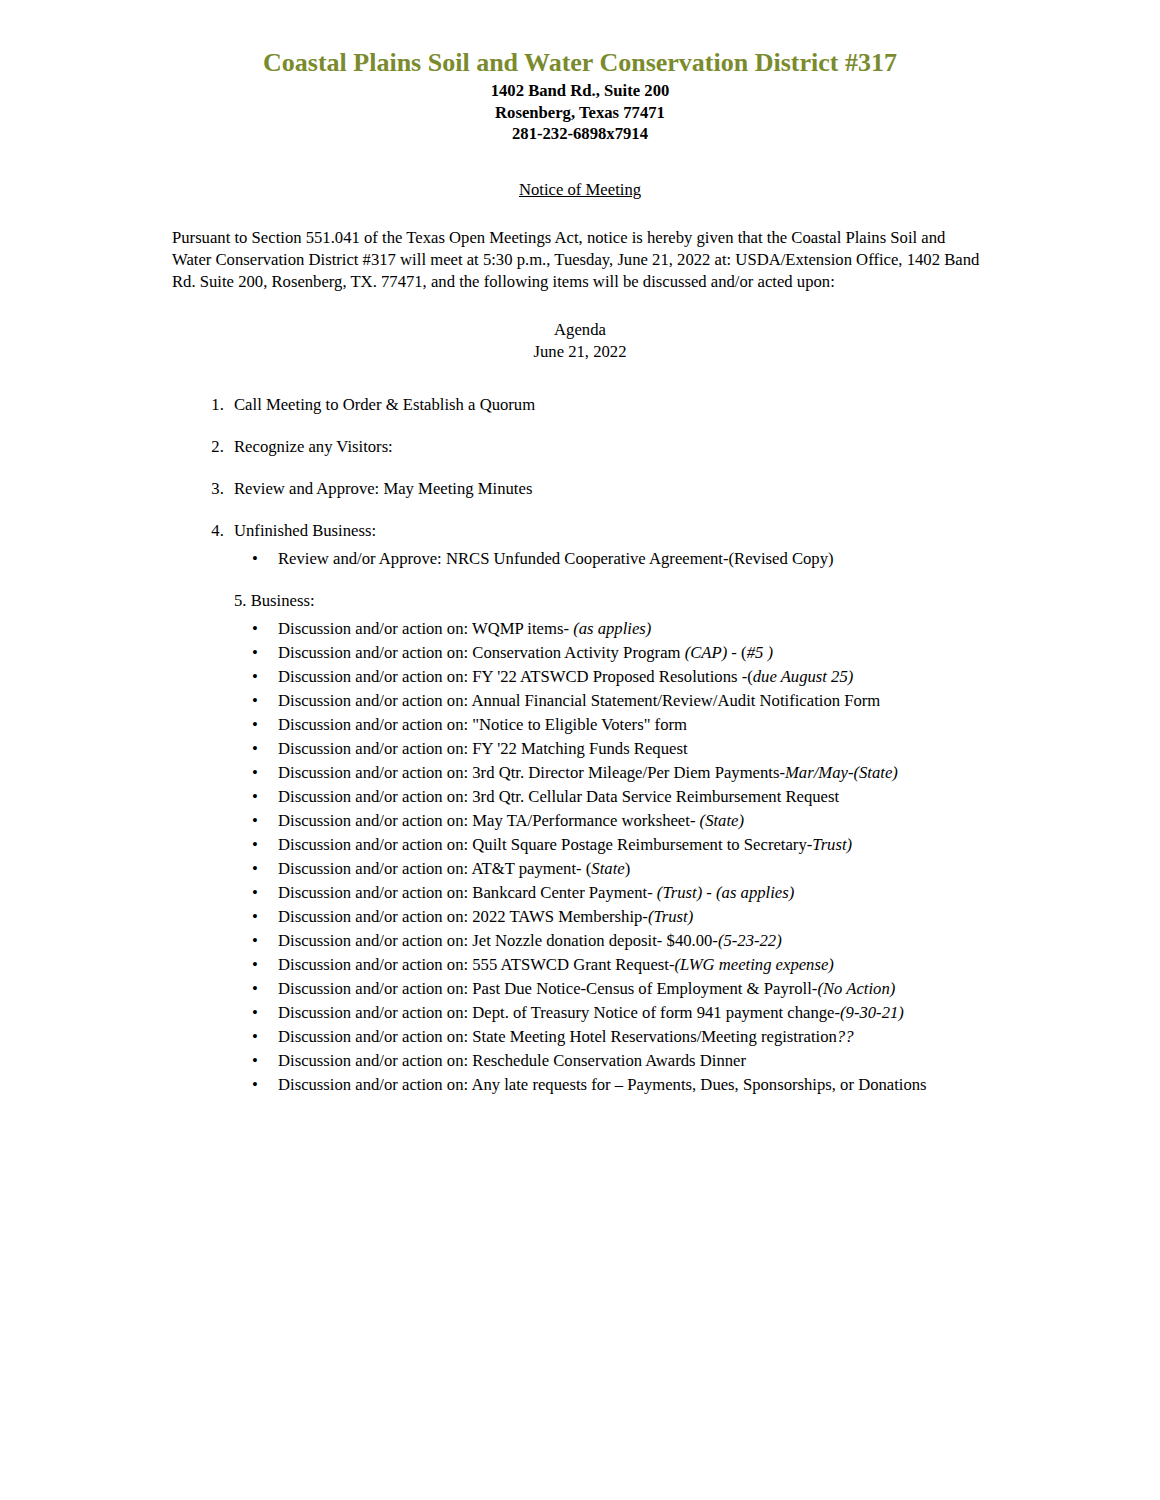Coastal Plains Soil and Water Conservation District #317
1402 Band Rd., Suite 200
Rosenberg, Texas 77471
281-232-6898x7914
Notice of Meeting
Pursuant to Section 551.041 of the Texas Open Meetings Act, notice is hereby given that the Coastal Plains Soil and Water Conservation District #317 will meet at 5:30 p.m., Tuesday, June 21, 2022 at: USDA/Extension Office, 1402 Band Rd. Suite 200, Rosenberg, TX. 77471, and the following items will be discussed and/or acted upon:
Agenda
June 21, 2022
Call Meeting to Order & Establish a Quorum
Recognize any Visitors:
Review and Approve: May Meeting Minutes
Unfinished Business:
Review and/or Approve: NRCS Unfunded Cooperative Agreement-(Revised Copy)
5. Business:
Discussion and/or action on: WQMP items- (as applies)
Discussion and/or action on: Conservation Activity Program (CAP) - (#5 )
Discussion and/or action on: FY '22 ATSWCD Proposed Resolutions -(due August 25)
Discussion and/or action on: Annual Financial Statement/Review/Audit Notification Form
Discussion and/or action on: "Notice to Eligible Voters" form
Discussion and/or action on: FY '22 Matching Funds Request
Discussion and/or action on: 3rd Qtr. Director Mileage/Per Diem Payments-Mar/May-(State)
Discussion and/or action on: 3rd Qtr. Cellular Data Service Reimbursement Request
Discussion and/or action on: May TA/Performance worksheet- (State)
Discussion and/or action on: Quilt Square Postage Reimbursement to Secretary-Trust)
Discussion and/or action on: AT&T payment- (State)
Discussion and/or action on: Bankcard Center Payment- (Trust) - (as applies)
Discussion and/or action on: 2022 TAWS Membership-(Trust)
Discussion and/or action on: Jet Nozzle donation deposit- $40.00-(5-23-22)
Discussion and/or action on: 555 ATSWCD Grant Request-(LWG meeting expense)
Discussion and/or action on: Past Due Notice-Census of Employment & Payroll-(No Action)
Discussion and/or action on: Dept. of Treasury Notice of form 941 payment change-(9-30-21)
Discussion and/or action on: State Meeting Hotel Reservations/Meeting registration??
Discussion and/or action on: Reschedule Conservation Awards Dinner
Discussion and/or action on: Any late requests for – Payments, Dues, Sponsorships, or Donations